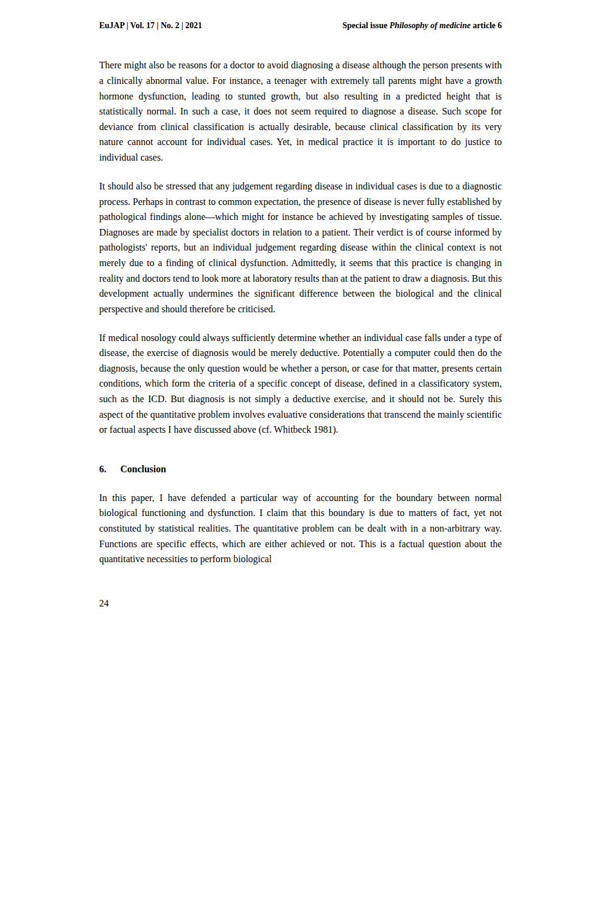EuJAP | Vol. 17 | No. 2 | 2021 Special issue Philosophy of medicine article 6
There might also be reasons for a doctor to avoid diagnosing a disease although the person presents with a clinically abnormal value. For instance, a teenager with extremely tall parents might have a growth hormone dysfunction, leading to stunted growth, but also resulting in a predicted height that is statistically normal. In such a case, it does not seem required to diagnose a disease. Such scope for deviance from clinical classification is actually desirable, because clinical classification by its very nature cannot account for individual cases. Yet, in medical practice it is important to do justice to individual cases.
It should also be stressed that any judgement regarding disease in individual cases is due to a diagnostic process. Perhaps in contrast to common expectation, the presence of disease is never fully established by pathological findings alone—which might for instance be achieved by investigating samples of tissue. Diagnoses are made by specialist doctors in relation to a patient. Their verdict is of course informed by pathologists' reports, but an individual judgement regarding disease within the clinical context is not merely due to a finding of clinical dysfunction. Admittedly, it seems that this practice is changing in reality and doctors tend to look more at laboratory results than at the patient to draw a diagnosis. But this development actually undermines the significant difference between the biological and the clinical perspective and should therefore be criticised.
If medical nosology could always sufficiently determine whether an individual case falls under a type of disease, the exercise of diagnosis would be merely deductive. Potentially a computer could then do the diagnosis, because the only question would be whether a person, or case for that matter, presents certain conditions, which form the criteria of a specific concept of disease, defined in a classificatory system, such as the ICD. But diagnosis is not simply a deductive exercise, and it should not be. Surely this aspect of the quantitative problem involves evaluative considerations that transcend the mainly scientific or factual aspects I have discussed above (cf. Whitbeck 1981).
6. Conclusion
In this paper, I have defended a particular way of accounting for the boundary between normal biological functioning and dysfunction. I claim that this boundary is due to matters of fact, yet not constituted by statistical realities. The quantitative problem can be dealt with in a non-arbitrary way. Functions are specific effects, which are either achieved or not. This is a factual question about the quantitative necessities to perform biological
24